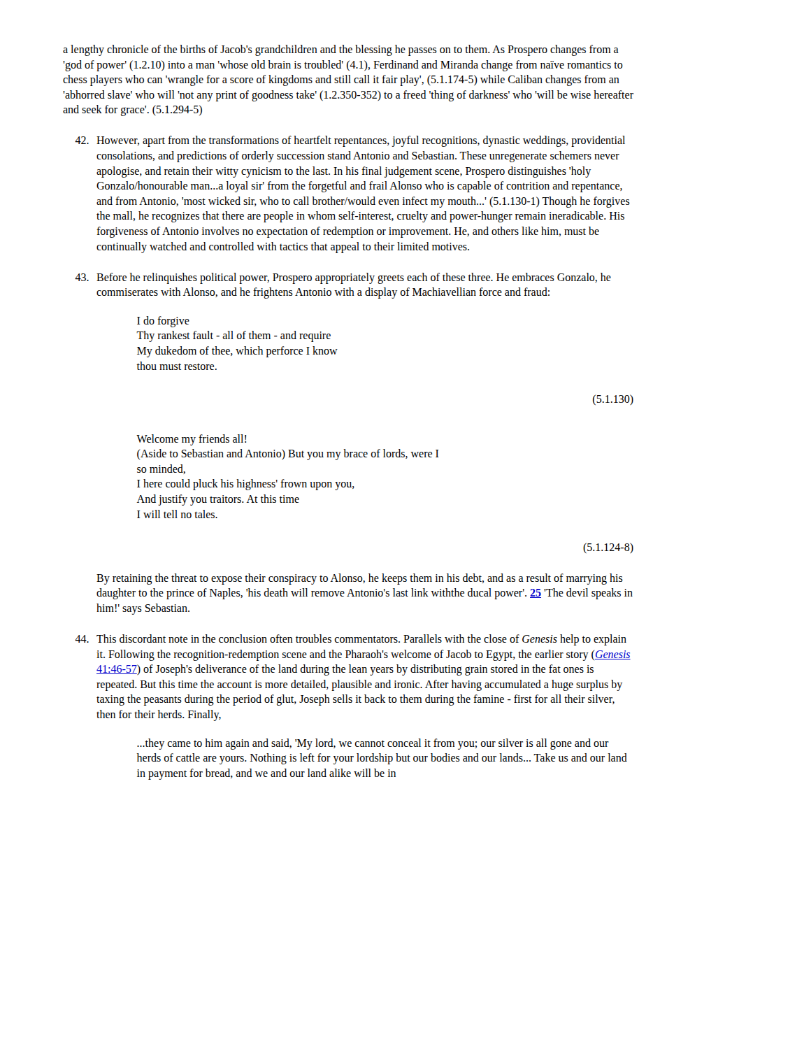a lengthy chronicle of the births of Jacob's grandchildren and the blessing he passes on to them. As Prospero changes from a 'god of power' (1.2.10) into a man 'whose old brain is troubled' (4.1), Ferdinand and Miranda change from naïve romantics to chess players who can 'wrangle for a score of kingdoms and still call it fair play', (5.1.174-5) while Caliban changes from an 'abhorred slave' who will 'not any print of goodness take' (1.2.350-352) to a freed 'thing of darkness' who 'will be wise hereafter and seek for grace'. (5.1.294-5)
However, apart from the transformations of heartfelt repentances, joyful recognitions, dynastic weddings, providential consolations, and predictions of orderly succession stand Antonio and Sebastian. These unregenerate schemers never apologise, and retain their witty cynicism to the last. In his final judgement scene, Prospero distinguishes 'holy Gonzalo/honourable man...a loyal sir' from the forgetful and frail Alonso who is capable of contrition and repentance, and from Antonio, 'most wicked sir, who to call brother/would even infect my mouth...' (5.1.130-1) Though he forgives the mall, he recognizes that there are people in whom self-interest, cruelty and power-hunger remain ineradicable. His forgiveness of Antonio involves no expectation of redemption or improvement. He, and others like him, must be continually watched and controlled with tactics that appeal to their limited motives.
Before he relinquishes political power, Prospero appropriately greets each of these three. He embraces Gonzalo, he commiserates with Alonso, and he frightens Antonio with a display of Machiavellian force and fraud:
I do forgive
Thy rankest fault - all of them - and require
My dukedom of thee, which perforce I know
thou must restore.
(5.1.130)
Welcome my friends all!
(Aside to Sebastian and Antonio) But you my brace of lords, were I
so minded,
I here could pluck his highness' frown upon you,
And justify you traitors. At this time
I will tell no tales.
(5.1.124-8)
By retaining the threat to expose their conspiracy to Alonso, he keeps them in his debt, and as a result of marrying his daughter to the prince of Naples, 'his death will remove Antonio's last link withthe ducal power'. 25 'The devil speaks in him!' says Sebastian.
This discordant note in the conclusion often troubles commentators. Parallels with the close of Genesis help to explain it. Following the recognition-redemption scene and the Pharaoh's welcome of Jacob to Egypt, the earlier story (Genesis 41:46-57) of Joseph's deliverance of the land during the lean years by distributing grain stored in the fat ones is repeated. But this time the account is more detailed, plausible and ironic. After having accumulated a huge surplus by taxing the peasants during the period of glut, Joseph sells it back to them during the famine - first for all their silver, then for their herds. Finally,
...they came to him again and said, 'My lord, we cannot conceal it from you; our silver is all gone and our herds of cattle are yours. Nothing is left for your lordship but our bodies and our lands... Take us and our land in payment for bread, and we and our land alike will be in